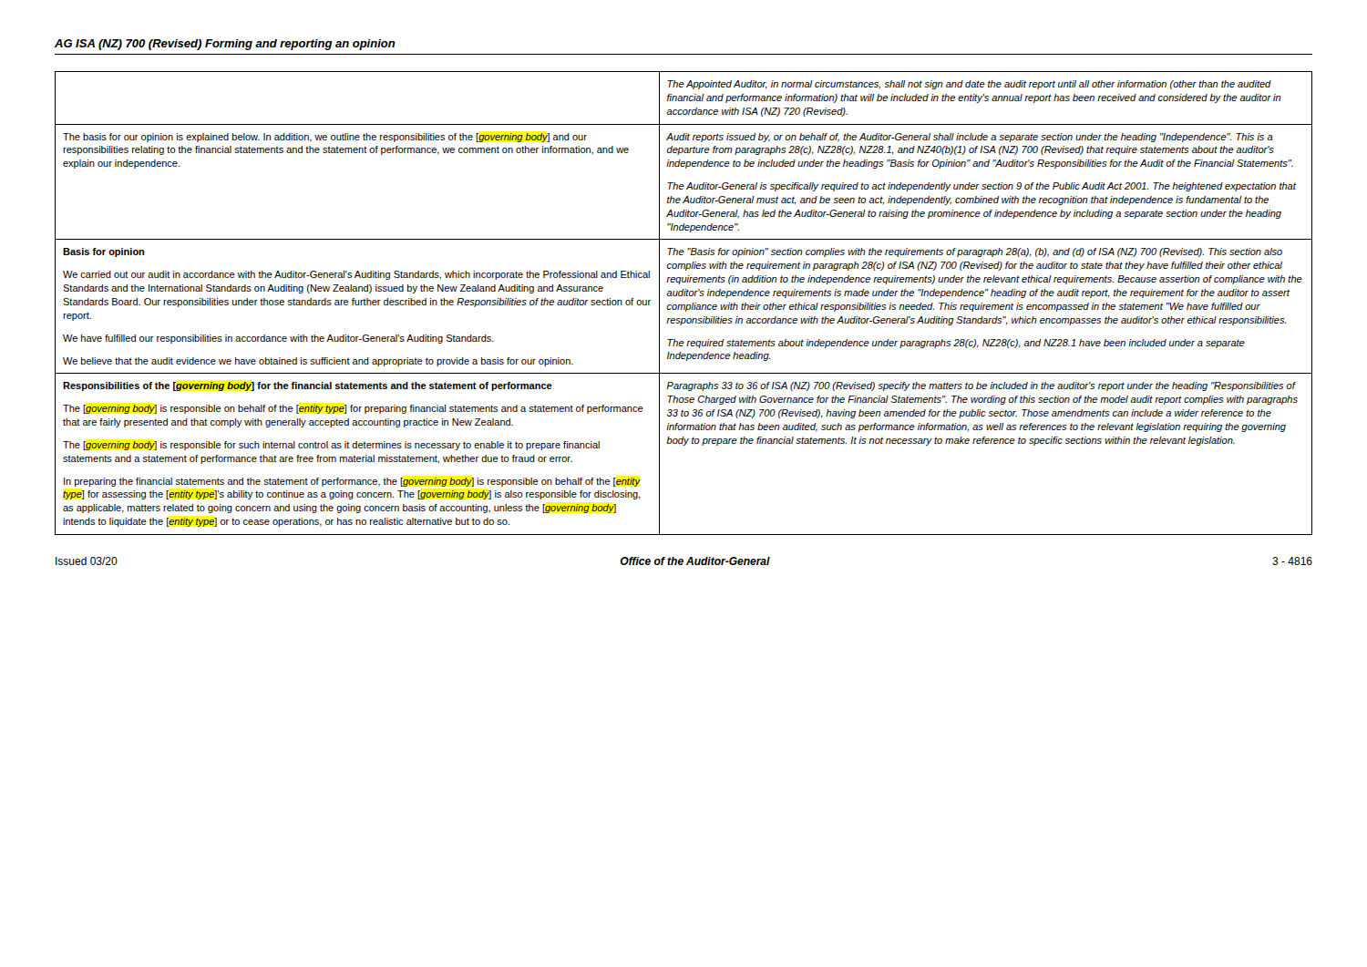AG ISA (NZ) 700 (Revised) Forming and reporting an opinion
| | The Appointed Auditor, in normal circumstances, shall not sign and date the audit report until all other information (other than the audited financial and performance information) that will be included in the entity's annual report has been received and considered by the auditor in accordance with ISA (NZ) 720 (Revised). |
| The basis for our opinion is explained below. In addition, we outline the responsibilities of the [ governing body ] and our responsibilities relating to the financial statements and the statement of performance, we comment on other information, and we explain our independence. | Audit reports issued by, or on behalf of, the Auditor-General shall include a separate section under the heading "Independence". This is a departure from paragraphs 28(c), NZ28(c), NZ28.1, and NZ40(b)(1) of ISA (NZ) 700 (Revised) that require statements about the auditor's independence to be included under the headings "Basis for Opinion" and "Auditor's Responsibilities for the Audit of the Financial Statements". The Auditor-General is specifically required to act independently under section 9 of the Public Audit Act 2001. The heightened expectation that the Auditor-General must act, and be seen to act, independently, combined with the recognition that independence is fundamental to the Auditor-General, has led the Auditor-General to raising the prominence of independence by including a separate section under the heading "Independence". |
| Basis for opinion We carried out our audit in accordance with the Auditor-General's Auditing Standards, which incorporate the Professional and Ethical Standards and the International Standards on Auditing (New Zealand) issued by the New Zealand Auditing and Assurance Standards Board. Our responsibilities under those standards are further described in the Responsibilities of the auditor section of our report. We have fulfilled our responsibilities in accordance with the Auditor-General's Auditing Standards. We believe that the audit evidence we have obtained is sufficient and appropriate to provide a basis for our opinion. | The "Basis for opinion" section complies with the requirements of paragraph 28(a), (b), and (d) of ISA (NZ) 700 (Revised). This section also complies with the requirement in paragraph 28(c) of ISA (NZ) 700 (Revised) for the auditor to state that they have fulfilled their other ethical requirements (in addition to the independence requirements) under the relevant ethical requirements. Because assertion of compliance with the auditor's independence requirements is made under the "Independence" heading of the audit report, the requirement for the auditor to assert compliance with their other ethical responsibilities is needed. This requirement is encompassed in the statement "We have fulfilled our responsibilities in accordance with the Auditor-General's Auditing Standards", which encompasses the auditor's other ethical responsibilities. The required statements about independence under paragraphs 28(c), NZ28(c), and NZ28.1 have been included under a separate Independence heading. |
| Responsibilities of the [ governing body ] for the financial statements and the statement of performance The [ governing body ] is responsible on behalf of the [ entity type ] for preparing financial statements and a statement of performance that are fairly presented and that comply with generally accepted accounting practice in New Zealand. The [ governing body ] is responsible for such internal control as it determines is necessary to enable it to prepare financial statements and a statement of performance that are free from material misstatement, whether due to fraud or error. In preparing the financial statements and the statement of performance, the [ governing body ] is responsible on behalf of the [ entity type ] for assessing the [ entity type ]'s ability to continue as a going concern. The [ governing body ] is also responsible for disclosing, as applicable, matters related to going concern and using the going concern basis of accounting, unless the [ governing body ] intends to liquidate the [ entity type ] or to cease operations, or has no realistic alternative but to do so. | Paragraphs 33 to 36 of ISA (NZ) 700 (Revised) specify the matters to be included in the auditor's report under the heading "Responsibilities of Those Charged with Governance for the Financial Statements". The wording of this section of the model audit report complies with paragraphs 33 to 36 of ISA (NZ) 700 (Revised), having been amended for the public sector. Those amendments can include a wider reference to the information that has been audited, such as performance information, as well as references to the relevant legislation requiring the governing body to prepare the financial statements. It is not necessary to make reference to specific sections within the relevant legislation. |
Issued 03/20
Office of the Auditor-General
3 - 4816